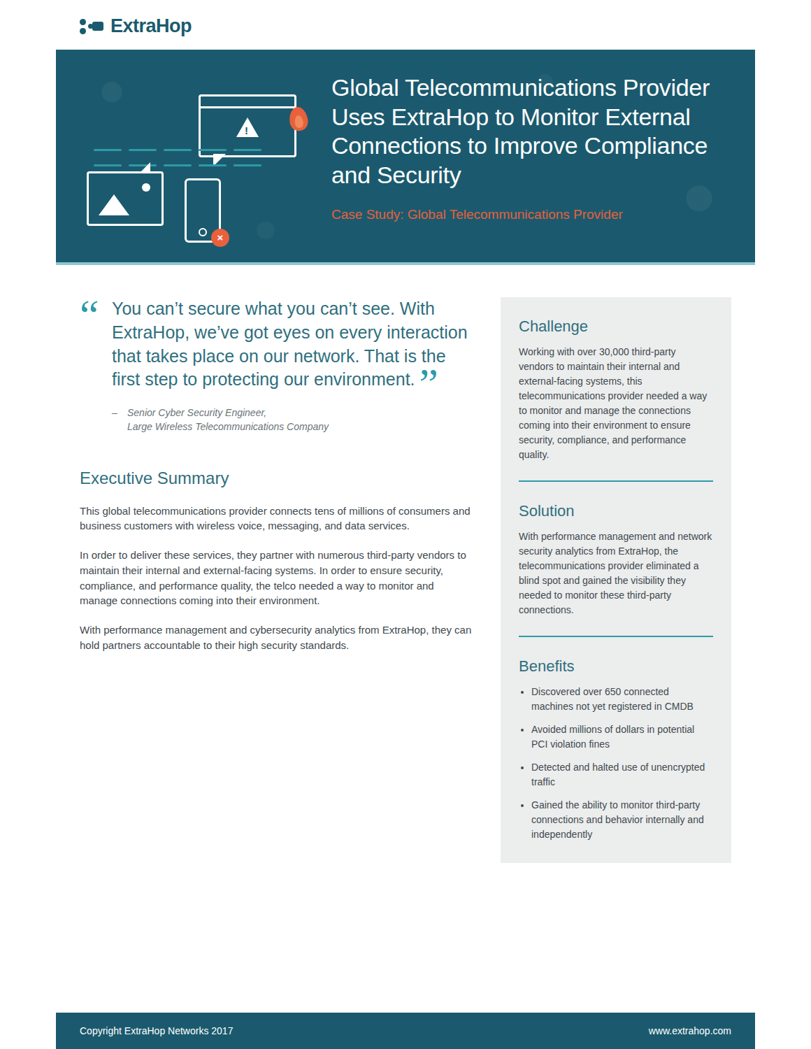ExtraHop
×
Global Telecommunications Provider Uses ExtraHop to Monitor External Connections to Improve Compliance and Security
Case Study: Global Telecommunications Provider
“
You can’t secure what you can’t see. With ExtraHop, we’ve got eyes on every interaction that takes place on our network. That is the first step to protecting our environment.”
Senior Cyber Security Engineer,
Large Wireless Telecommunications Company
Executive Summary
This global telecommunications provider connects tens of millions of consumers and business customers with wireless voice, messaging, and data services.
In order to deliver these services, they partner with numerous third-party vendors to maintain their internal and external-facing systems. In order to ensure security, compliance, and performance quality, the telco needed a way to monitor and manage connections coming into their environment.
With performance management and cybersecurity analytics from ExtraHop, they can hold partners accountable to their high security standards.
Challenge
Working with over 30,000 third-party vendors to maintain their internal and external-facing systems, this telecommunications provider needed a way to monitor and manage the connections coming into their environment to ensure security, compliance, and performance quality.
Solution
With performance management and network security analytics from ExtraHop, the telecommunications provider eliminated a blind spot and gained the visibility they needed to monitor these third-party connections.
Benefits
Discovered over 650 connected machines not yet registered in CMDB
Avoided millions of dollars in potential PCI violation fines
Detected and halted use of unencrypted traffic
Gained the ability to monitor third-party connections and behavior internally and independently
Copyright ExtraHop Networks 2017
www.extrahop.com